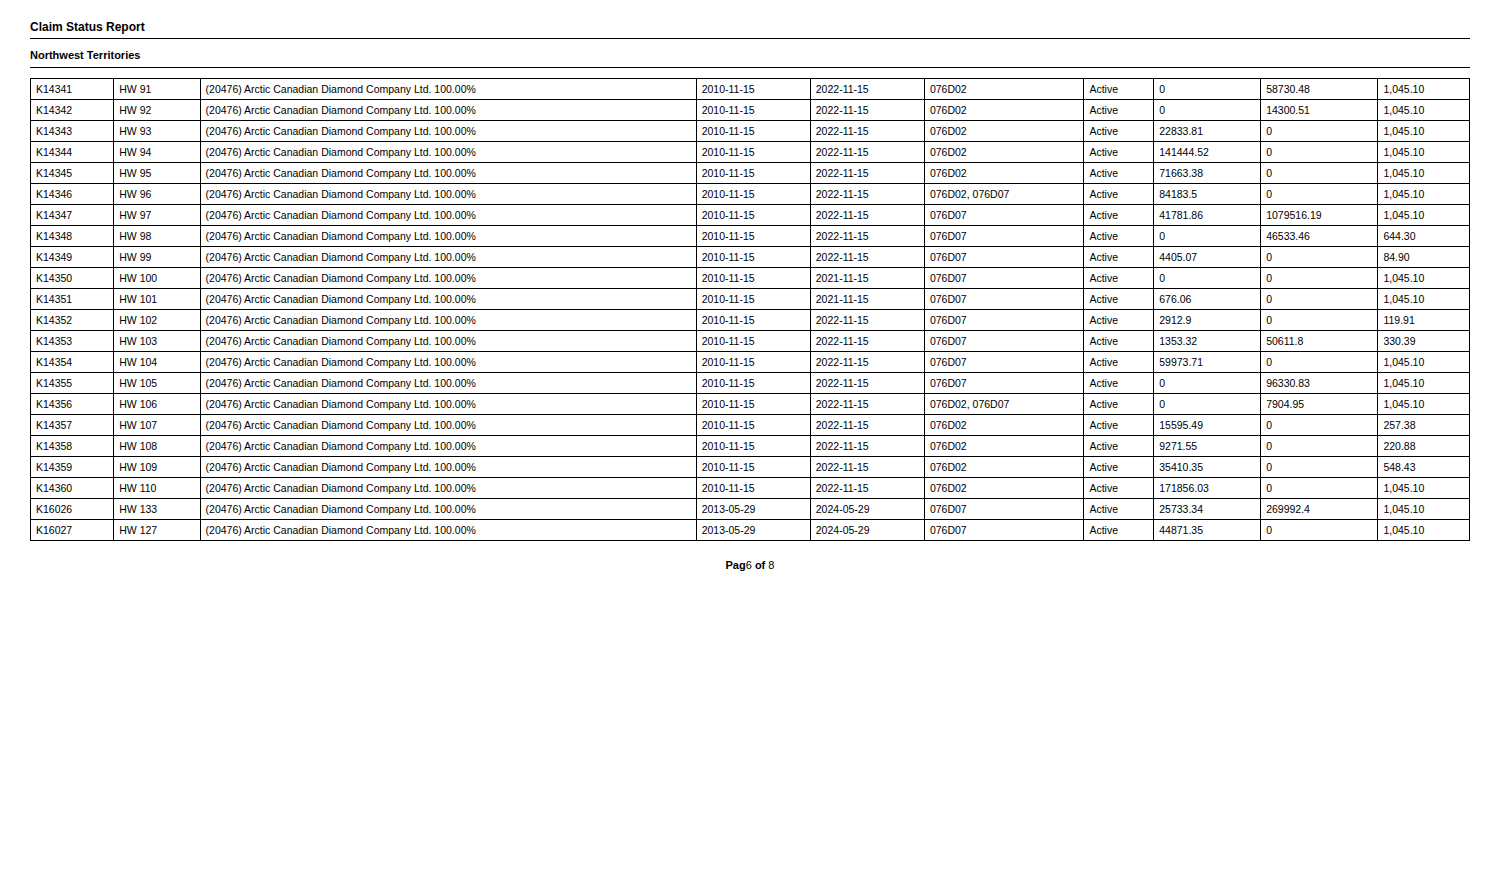Claim Status Report
Northwest Territories
| K14341 | HW 91 | (20476) Arctic Canadian Diamond Company Ltd. 100.00% | 2010-11-15 | 2022-11-15 | 076D02 | Active | 0 | 58730.48 | 1,045.10 |
| K14342 | HW 92 | (20476) Arctic Canadian Diamond Company Ltd. 100.00% | 2010-11-15 | 2022-11-15 | 076D02 | Active | 0 | 14300.51 | 1,045.10 |
| K14343 | HW 93 | (20476) Arctic Canadian Diamond Company Ltd. 100.00% | 2010-11-15 | 2022-11-15 | 076D02 | Active | 22833.81 | 0 | 1,045.10 |
| K14344 | HW 94 | (20476) Arctic Canadian Diamond Company Ltd. 100.00% | 2010-11-15 | 2022-11-15 | 076D02 | Active | 141444.52 | 0 | 1,045.10 |
| K14345 | HW 95 | (20476) Arctic Canadian Diamond Company Ltd. 100.00% | 2010-11-15 | 2022-11-15 | 076D02 | Active | 71663.38 | 0 | 1,045.10 |
| K14346 | HW 96 | (20476) Arctic Canadian Diamond Company Ltd. 100.00% | 2010-11-15 | 2022-11-15 | 076D02, 076D07 | Active | 84183.5 | 0 | 1,045.10 |
| K14347 | HW 97 | (20476) Arctic Canadian Diamond Company Ltd. 100.00% | 2010-11-15 | 2022-11-15 | 076D07 | Active | 41781.86 | 1079516.19 | 1,045.10 |
| K14348 | HW 98 | (20476) Arctic Canadian Diamond Company Ltd. 100.00% | 2010-11-15 | 2022-11-15 | 076D07 | Active | 0 | 46533.46 | 644.30 |
| K14349 | HW 99 | (20476) Arctic Canadian Diamond Company Ltd. 100.00% | 2010-11-15 | 2022-11-15 | 076D07 | Active | 4405.07 | 0 | 84.90 |
| K14350 | HW 100 | (20476) Arctic Canadian Diamond Company Ltd. 100.00% | 2010-11-15 | 2021-11-15 | 076D07 | Active | 0 | 0 | 1,045.10 |
| K14351 | HW 101 | (20476) Arctic Canadian Diamond Company Ltd. 100.00% | 2010-11-15 | 2021-11-15 | 076D07 | Active | 676.06 | 0 | 1,045.10 |
| K14352 | HW 102 | (20476) Arctic Canadian Diamond Company Ltd. 100.00% | 2010-11-15 | 2022-11-15 | 076D07 | Active | 2912.9 | 0 | 119.91 |
| K14353 | HW 103 | (20476) Arctic Canadian Diamond Company Ltd. 100.00% | 2010-11-15 | 2022-11-15 | 076D07 | Active | 1353.32 | 50611.8 | 330.39 |
| K14354 | HW 104 | (20476) Arctic Canadian Diamond Company Ltd. 100.00% | 2010-11-15 | 2022-11-15 | 076D07 | Active | 59973.71 | 0 | 1,045.10 |
| K14355 | HW 105 | (20476) Arctic Canadian Diamond Company Ltd. 100.00% | 2010-11-15 | 2022-11-15 | 076D07 | Active | 0 | 96330.83 | 1,045.10 |
| K14356 | HW 106 | (20476) Arctic Canadian Diamond Company Ltd. 100.00% | 2010-11-15 | 2022-11-15 | 076D02, 076D07 | Active | 0 | 7904.95 | 1,045.10 |
| K14357 | HW 107 | (20476) Arctic Canadian Diamond Company Ltd. 100.00% | 2010-11-15 | 2022-11-15 | 076D02 | Active | 15595.49 | 0 | 257.38 |
| K14358 | HW 108 | (20476) Arctic Canadian Diamond Company Ltd. 100.00% | 2010-11-15 | 2022-11-15 | 076D02 | Active | 9271.55 | 0 | 220.88 |
| K14359 | HW 109 | (20476) Arctic Canadian Diamond Company Ltd. 100.00% | 2010-11-15 | 2022-11-15 | 076D02 | Active | 35410.35 | 0 | 548.43 |
| K14360 | HW 110 | (20476) Arctic Canadian Diamond Company Ltd. 100.00% | 2010-11-15 | 2022-11-15 | 076D02 | Active | 171856.03 | 0 | 1,045.10 |
| K16026 | HW 133 | (20476) Arctic Canadian Diamond Company Ltd. 100.00% | 2013-05-29 | 2024-05-29 | 076D07 | Active | 25733.34 | 269992.4 | 1,045.10 |
| K16027 | HW 127 | (20476) Arctic Canadian Diamond Company Ltd. 100.00% | 2013-05-29 | 2024-05-29 | 076D07 | Active | 44871.35 | 0 | 1,045.10 |
Pag6 of 8